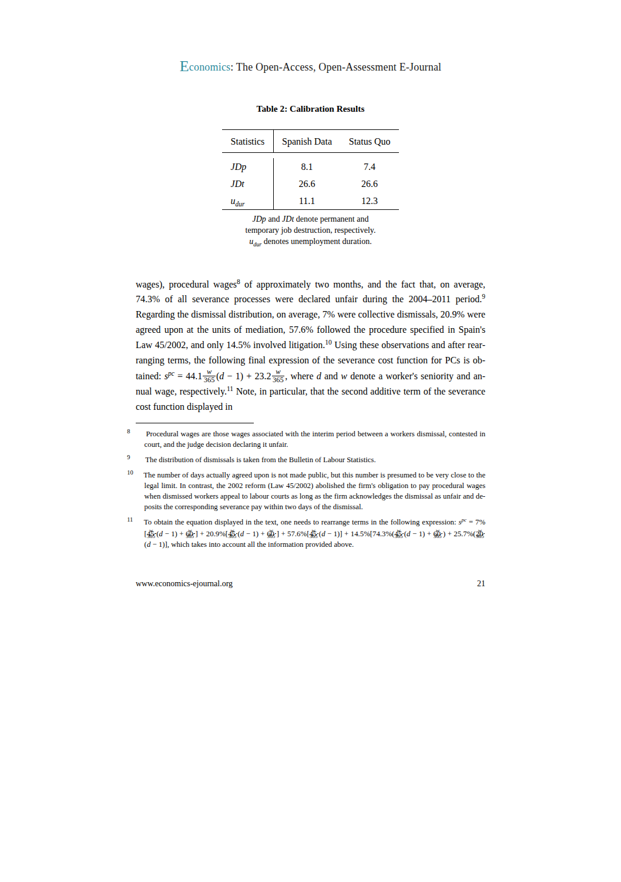Economics: The Open-Access, Open-Assessment E-Journal
Table 2: Calibration Results
| Statistics | Spanish Data | Status Quo |
| --- | --- | --- |
| JDp | 8.1 | 7.4 |
| JDt | 26.6 | 26.6 |
| u dur | 11.1 | 12.3 |
JDp and JDt denote permanent and
temporary job destruction, respectively.
udur denotes unemployment duration.
wages), procedural wages8 of approximately two months, and the fact that, on average, 74.3% of all severance processes were declared unfair during the 2004–2011 period.9 Regarding the dismissal distribution, on average, 7% were collective dismissals, 20.9% were agreed upon at the units of mediation, 57.6% followed the procedure specified in Spain's Law 45/2002, and only 14.5% involved litigation.10 Using these observations and after rearranging terms, the following final expression of the severance cost function for PCs is obtained: spc = 44.1w 365(d − 1) + 23.2w 365, where d and w denote a worker's seniority and annual wage, respectively.11 Note, in particular, that the second additive term of the severance cost function displayed in
8 Procedural wages are those wages associated with the interim period between a workers dismissal, contested in court, and the judge decision declaring it unfair.
9 The distribution of dismissals is taken from the Bulletin of Labour Statistics.
10 The number of days actually agreed upon is not made public, but this number is presumed to be very close to the legal limit. In contrast, the 2002 reform (Law 45/2002) abolished the firm's obligation to pay procedural wages when dismissed workers appeal to labour courts as long as the firm acknowledges the dismissal as unfair and deposits the corresponding severance pay within two days of the dismissal.
11 To obtain the equation displayed in the text, one needs to rearrange terms in the following expression: spc = 7%[45w 365(d − 1) + 60w 365] + 20.9%[45w 365(d − 1) + 60w 365] + 57.6%[45w 365(d − 1)] + 14.5%[74.3%(45w 365(d − 1) + 60w 365) + 25.7%(20w 365(d − 1)], which takes into account all the information provided above.
www.economics-ejournal.org 21